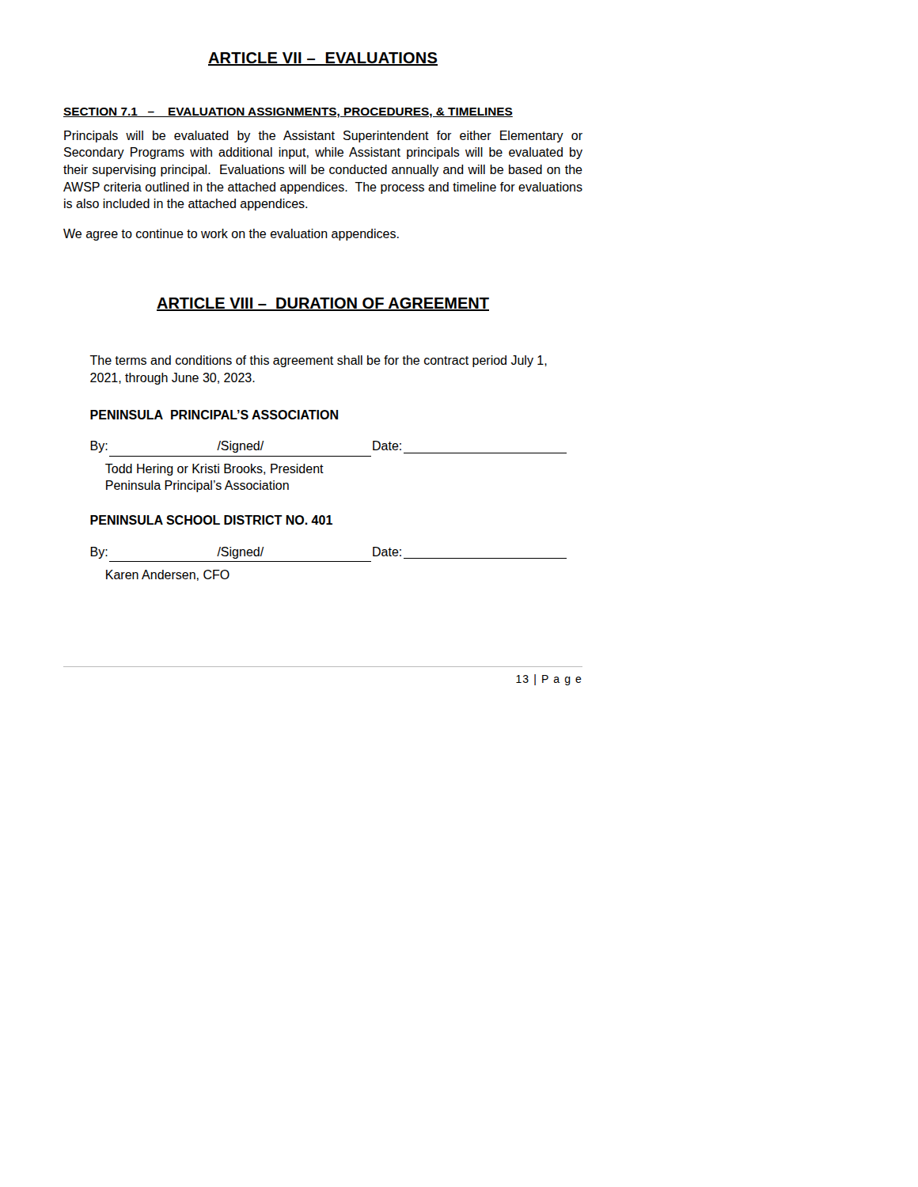ARTICLE VII – EVALUATIONS
SECTION 7.1 – EVALUATION ASSIGNMENTS, PROCEDURES, & TIMELINES
Principals will be evaluated by the Assistant Superintendent for either Elementary or Secondary Programs with additional input, while Assistant principals will be evaluated by their supervising principal. Evaluations will be conducted annually and will be based on the AWSP criteria outlined in the attached appendices. The process and timeline for evaluations is also included in the attached appendices.
We agree to continue to work on the evaluation appendices.
ARTICLE VIII – DURATION OF AGREEMENT
The terms and conditions of this agreement shall be for the contract period July 1, 2021, through June 30, 2023.
PENINSULA PRINCIPAL’S ASSOCIATION
| By: | /Signed/ | Date: | |
Todd Hering or Kristi Brooks, President
Peninsula Principal’s Association
PENINSULA SCHOOL DISTRICT NO. 401
| By: | /Signed/ | Date: | |
Karen Andersen, CFO
13 | P a g e